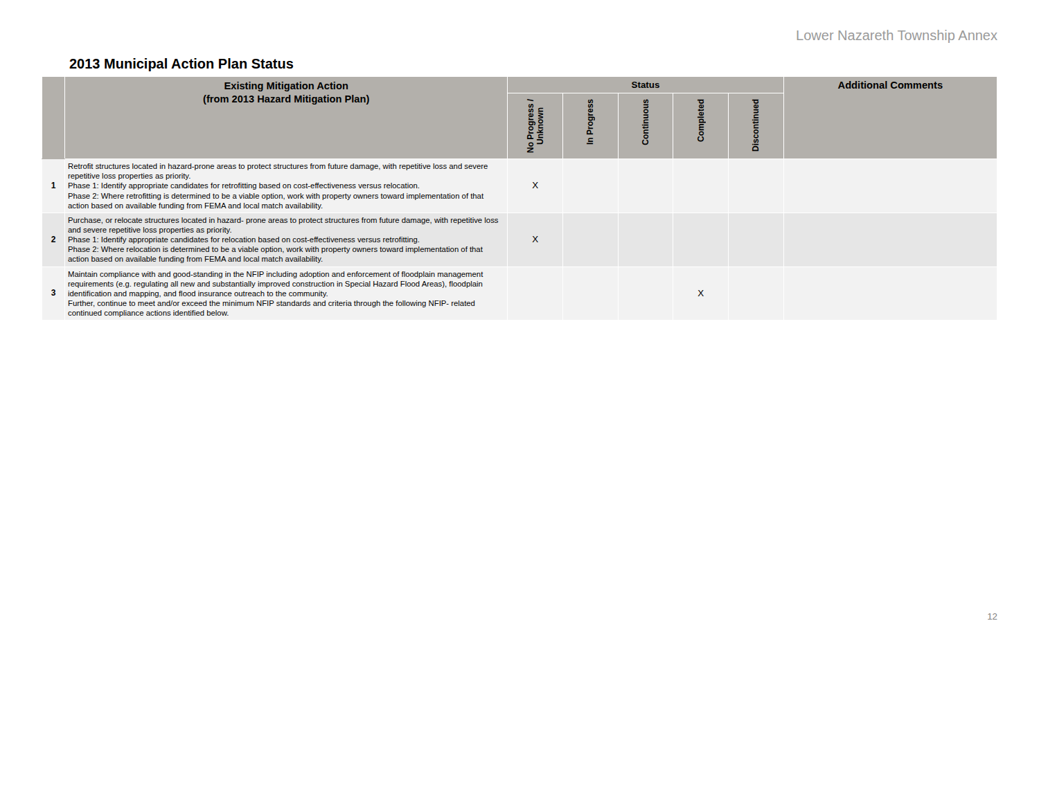Lower Nazareth Township Annex
2013 Municipal Action Plan Status
| | Existing Mitigation Action (from 2013 Hazard Mitigation Plan) | Status | Additional Comments |
| --- | --- | --- | --- |
| No Progress / Unknown | In Progress | Continuous | Completed | Discontinued |
| 1 | Retrofit structures located in hazard-prone areas to protect structures from future damage, with repetitive loss and severe repetitive loss properties as priority. Phase 1: Identify appropriate candidates for retrofitting based on cost-effectiveness versus relocation. Phase 2: Where retrofitting is determined to be a viable option, work with property owners toward implementation of that action based on available funding from FEMA and local match availability. | X | | | | | |
| 2 | Purchase, or relocate structures located in hazard- prone areas to protect structures from future damage, with repetitive loss and severe repetitive loss properties as priority. Phase 1: Identify appropriate candidates for relocation based on cost-effectiveness versus retrofitting. Phase 2: Where relocation is determined to be a viable option, work with property owners toward implementation of that action based on available funding from FEMA and local match availability. | X | | | | | |
| 3 | Maintain compliance with and good-standing in the NFIP including adoption and enforcement of floodplain management requirements (e.g. regulating all new and substantially improved construction in Special Hazard Flood Areas), floodplain identification and mapping, and flood insurance outreach to the community. Further, continue to meet and/or exceed the minimum NFIP standards and criteria through the following NFIP- related continued compliance actions identified below. | | | | X | | |
12